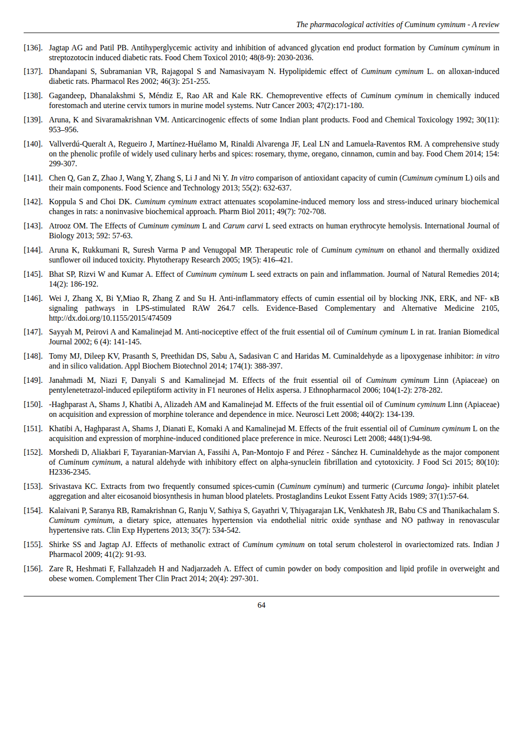The pharmacological activities of Cuminum cyminum - A review
[136]. Jagtap AG and Patil PB. Antihyperglycemic activity and inhibition of advanced glycation end product formation by Cuminum cyminum in streptozotocin induced diabetic rats. Food Chem Toxicol 2010; 48(8-9): 2030-2036.
[137]. Dhandapani S, Subramanian VR, Rajagopal S and Namasivayam N. Hypolipidemic effect of Cuminum cyminum L. on alloxan-induced diabetic rats. Pharmacol Res 2002; 46(3): 251-255.
[138]. Gagandeep, Dhanalakshmi S, Méndiz E, Rao AR and Kale RK. Chemopreventive effects of Cuminum cyminum in chemically induced forestomach and uterine cervix tumors in murine model systems. Nutr Cancer 2003; 47(2):171-180.
[139]. Aruna, K and Sivaramakrishnan VM. Anticarcinogenic effects of some Indian plant products. Food and Chemical Toxicology 1992; 30(11): 953–956.
[140]. Vallverdú-Queralt A, Regueiro J, Martínez-Huélamo M, Rinaldi Alvarenga JF, Leal LN and Lamuela-Raventos RM. A comprehensive study on the phenolic profile of widely used culinary herbs and spices: rosemary, thyme, oregano, cinnamon, cumin and bay. Food Chem 2014; 154: 299-307.
[141]. Chen Q, Gan Z, Zhao J, Wang Y, Zhang S, Li J and Ni Y. In vitro comparison of antioxidant capacity of cumin (Cuminum cyminum L) oils and their main components. Food Science and Technology 2013; 55(2): 632-637.
[142]. Koppula S and Choi DK. Cuminum cyminum extract attenuates scopolamine-induced memory loss and stress-induced urinary biochemical changes in rats: a noninvasive biochemical approach. Pharm Biol 2011; 49(7): 702-708.
[143]. Atrooz OM. The Effects of Cuminum cyminum L and Carum carvi L seed extracts on human erythrocyte hemolysis. International Journal of Biology 2013; 592: 57-63.
[144]. Aruna K, Rukkumani R, Suresh Varma P and Venugopal MP. Therapeutic role of Cuminum cyminum on ethanol and thermally oxidized sunflower oil induced toxicity. Phytotherapy Research 2005; 19(5): 416–421.
[145]. Bhat SP, Rizvi W and Kumar A. Effect of Cuminum cyminum L seed extracts on pain and inflammation. Journal of Natural Remedies 2014; 14(2): 186-192.
[146]. Wei J, Zhang X, Bi Y,Miao R, Zhang Z and Su H. Anti-inflammatory effects of cumin essential oil by blocking JNK, ERK, and NF- κB signaling pathways in LPS-stimulated RAW 264.7 cells. Evidence-Based Complementary and Alternative Medicine 2105, http://dx.doi.org/10.1155/2015/474509
[147]. Sayyah M, Peirovi A and Kamalinejad M. Anti-nociceptive effect of the fruit essential oil of Cuminum cyminum L in rat. Iranian Biomedical Journal 2002; 6 (4): 141-145.
[148]. Tomy MJ, Dileep KV, Prasanth S, Preethidan DS, Sabu A, Sadasivan C and Haridas M. Cuminaldehyde as a lipoxygenase inhibitor: in vitro and in silico validation. Appl Biochem Biotechnol 2014; 174(1): 388-397.
[149]. Janahmadi M, Niazi F, Danyali S and Kamalinejad M. Effects of the fruit essential oil of Cuminum cyminum Linn (Apiaceae) on pentylenetetrazol-induced epileptiform activity in F1 neurones of Helix aspersa. J Ethnopharmacol 2006; 104(1-2): 278-282.
[150].-Haghparast A, Shams J, Khatibi A, Alizadeh AM and Kamalinejad M. Effects of the fruit essential oil of Cuminum cyminum Linn (Apiaceae) on acquisition and expression of morphine tolerance and dependence in mice. Neurosci Lett 2008; 440(2): 134-139.
[151]. Khatibi A, Haghparast A, Shams J, Dianati E, Komaki A and Kamalinejad M. Effects of the fruit essential oil of Cuminum cyminum L on the acquisition and expression of morphine-induced conditioned place preference in mice. Neurosci Lett 2008; 448(1):94-98.
[152]. Morshedi D, Aliakbari F, Tayaranian-Marvian A, Fassihi A, Pan-Montojo F and Pérez - Sánchez H. Cuminaldehyde as the major component of Cuminum cyminum, a natural aldehyde with inhibitory effect on alpha-synuclein fibrillation and cytotoxicity. J Food Sci 2015; 80(10): H2336-2345.
[153]. Srivastava KC. Extracts from two frequently consumed spices-cumin (Cuminum cyminum) and turmeric (Curcuma longa)- inhibit platelet aggregation and alter eicosanoid biosynthesis in human blood platelets. Prostaglandins Leukot Essent Fatty Acids 1989; 37(1):57-64.
[154]. Kalaivani P, Saranya RB, Ramakrishnan G, Ranju V, Sathiya S, Gayathri V, Thiyagarajan LK, Venkhatesh JR, Babu CS and Thanikachalam S. Cuminum cyminum, a dietary spice, attenuates hypertension via endothelial nitric oxide synthase and NO pathway in renovascular hypertensive rats. Clin Exp Hypertens 2013; 35(7): 534-542.
[155]. Shirke SS and Jagtap AJ. Effects of methanolic extract of Cuminum cyminum on total serum cholesterol in ovariectomized rats. Indian J Pharmacol 2009; 41(2): 91-93.
[156]. Zare R, Heshmati F, Fallahzadeh H and Nadjarzadeh A. Effect of cumin powder on body composition and lipid profile in overweight and obese women. Complement Ther Clin Pract 2014; 20(4): 297-301.
64